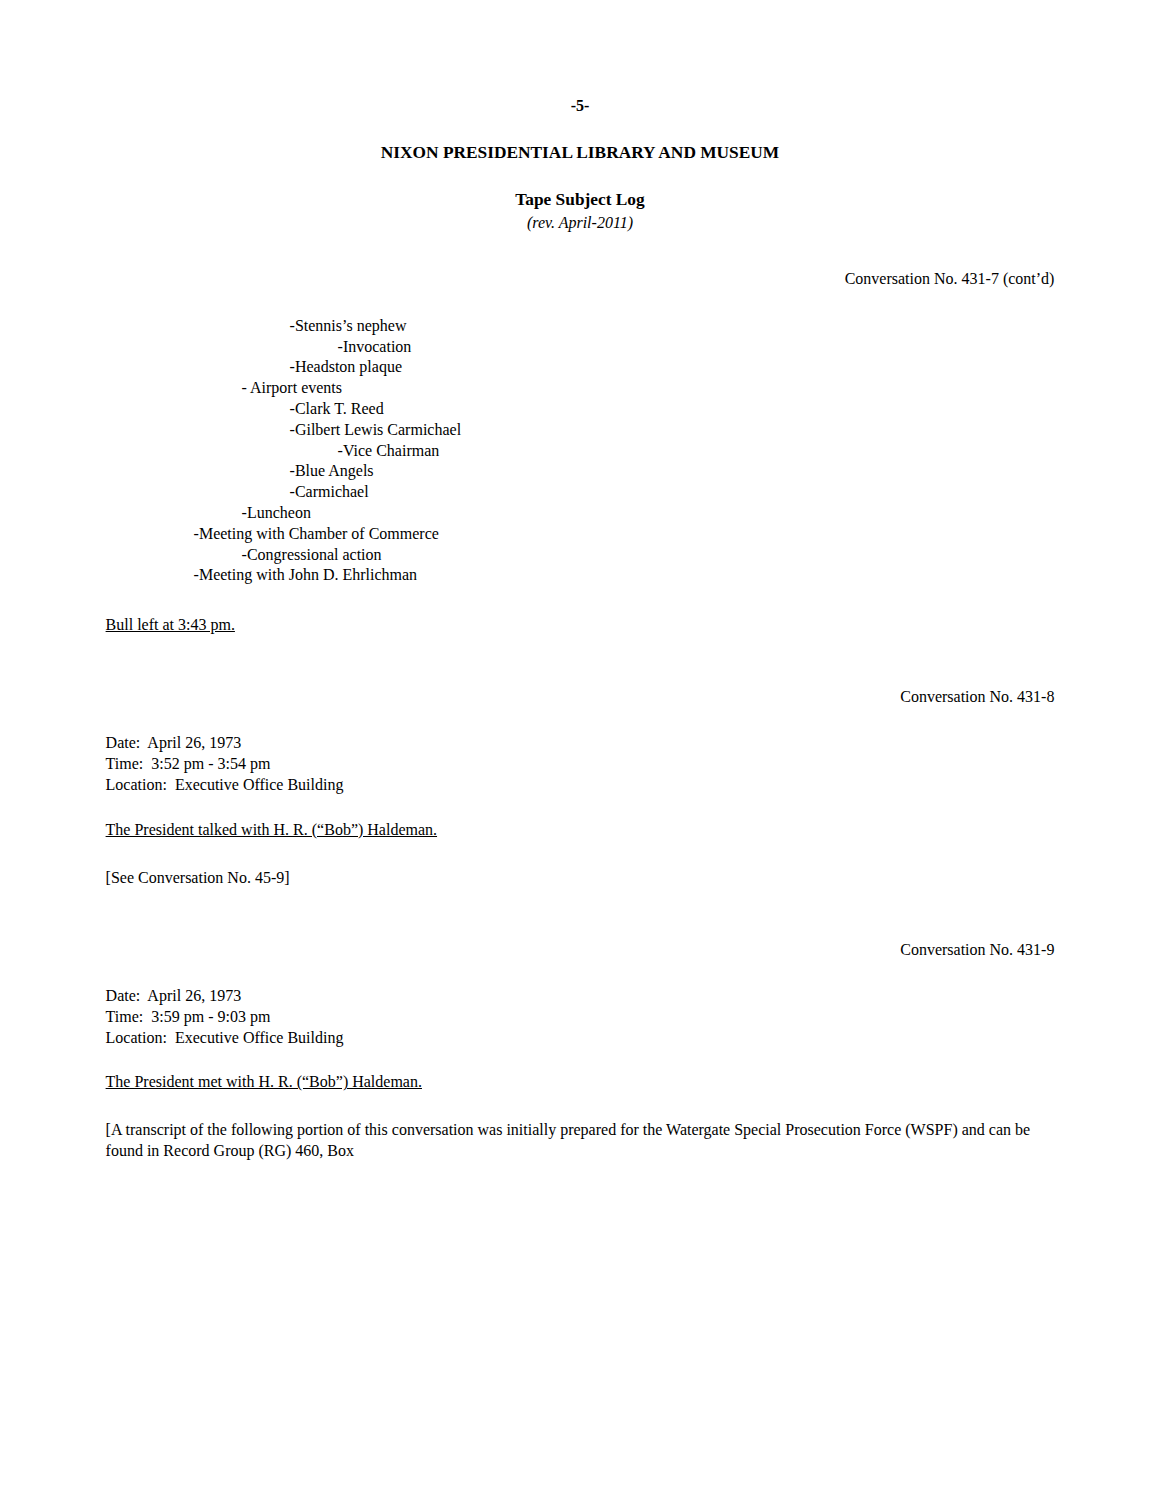-5-
NIXON PRESIDENTIAL LIBRARY AND MUSEUM
Tape Subject Log
(rev. April-2011)
Conversation No. 431-7 (cont’d)
-Stennis’s nephew
-Invocation
-Headston plaque
- Airport events
-Clark T. Reed
-Gilbert Lewis Carmichael
-Vice Chairman
-Blue Angels
-Carmichael
-Luncheon
-Meeting with Chamber of Commerce
-Congressional action
-Meeting with John D. Ehrlichman
Bull left at 3:43 pm.
Conversation No. 431-8
Date: April 26, 1973
Time: 3:52 pm - 3:54 pm
Location: Executive Office Building
The President talked with H. R. (“Bob”) Haldeman.
[See Conversation No. 45-9]
Conversation No. 431-9
Date: April 26, 1973
Time: 3:59 pm - 9:03 pm
Location: Executive Office Building
The President met with H. R. (“Bob”) Haldeman.
[A transcript of the following portion of this conversation was initially prepared for the Watergate Special Prosecution Force (WSPF) and can be found in Record Group (RG) 460, Box